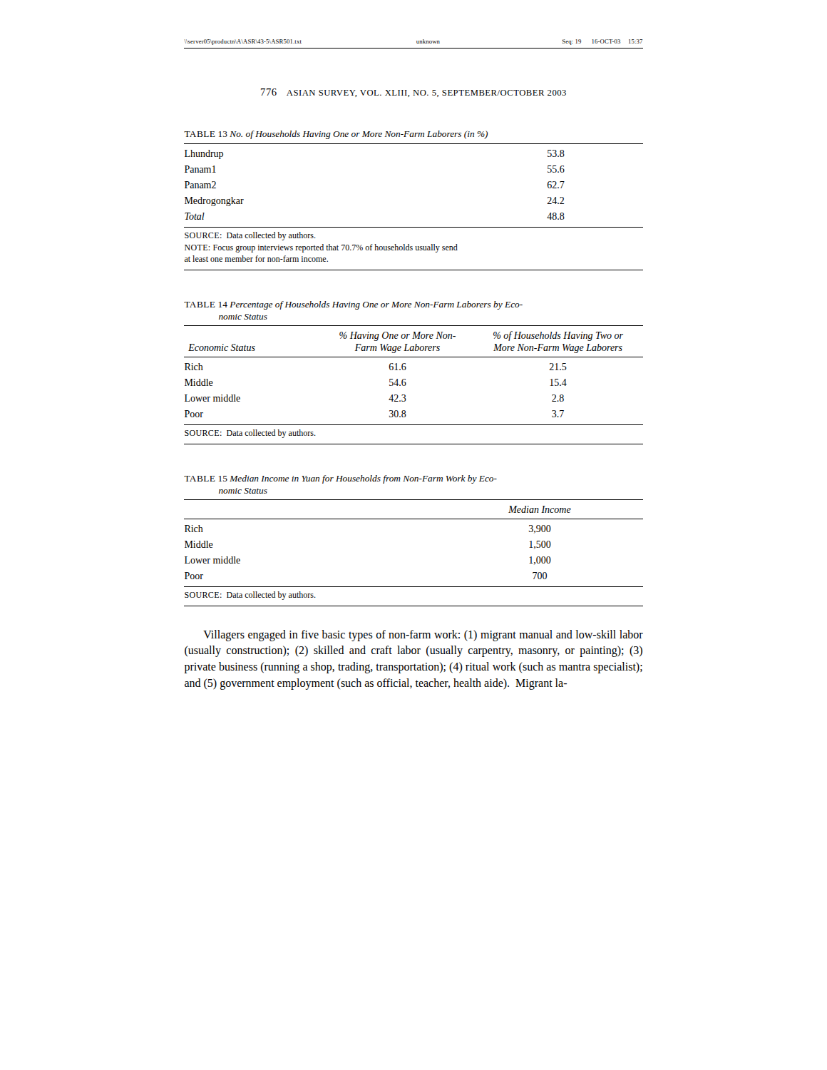\\server05\productn\A\ASR\43-5\ASR501.txt unknown Seq: 19 16-OCT-03 15:37
776 ASIAN SURVEY, VOL. XLIII, NO. 5, SEPTEMBER/OCTOBER 2003
TABLE 13 No. of Households Having One or More Non-Farm Laborers (in %)
| Lhundrup | 53.8 |
| Panam1 | 55.6 |
| Panam2 | 62.7 |
| Medrogongkar | 24.2 |
| Total | 48.8 |
SOURCE: Data collected by authors.
NOTE: Focus group interviews reported that 70.7% of households usually send
at least one member for non-farm income.
TABLE 14 Percentage of Households Having One or More Non-Farm Laborers by Eco-nomic Status
| Economic Status | % Having One or More Non- Farm Wage Laborers | % of Households Having Two or More Non-Farm Wage Laborers |
| --- | --- | --- |
| Rich | 61.6 | 21.5 |
| Middle | 54.6 | 15.4 |
| Lower middle | 42.3 | 2.8 |
| Poor | 30.8 | 3.7 |
SOURCE: Data collected by authors.
TABLE 15 Median Income in Yuan for Households from Non-Farm Work by Eco-nomic Status
| | Median Income |
| --- | --- |
| Rich | 3,900 |
| Middle | 1,500 |
| Lower middle | 1,000 |
| Poor | 700 |
SOURCE: Data collected by authors.
Villagers engaged in five basic types of non-farm work: (1) migrant manual and low-skill labor (usually construction); (2) skilled and craft labor (usually carpentry, masonry, or painting); (3) private business (running a shop, trading, transportation); (4) ritual work (such as mantra specialist); and (5) government employment (such as official, teacher, health aide). Migrant la-